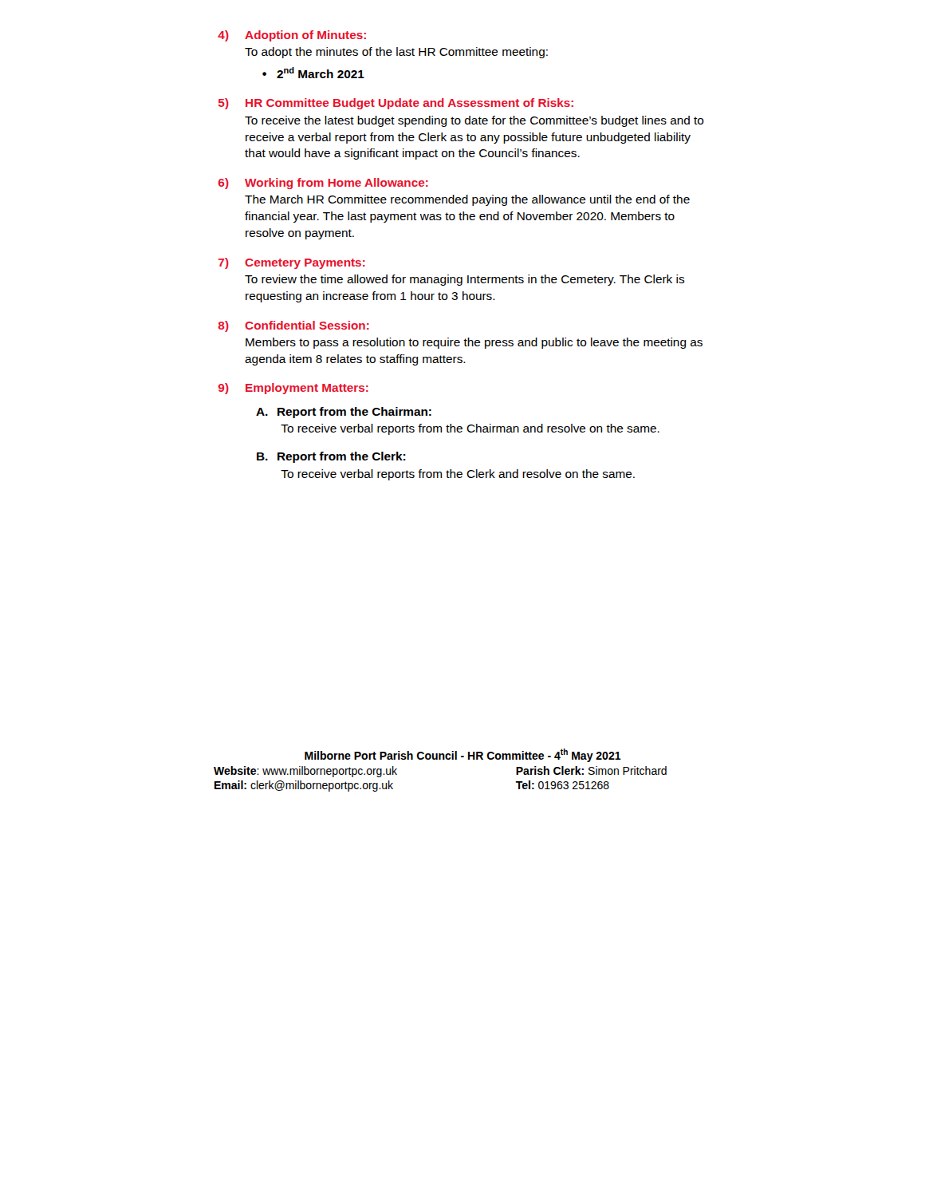4) Adoption of Minutes:
To adopt the minutes of the last HR Committee meeting:
2nd March 2021
5) HR Committee Budget Update and Assessment of Risks:
To receive the latest budget spending to date for the Committee’s budget lines and to receive a verbal report from the Clerk as to any possible future unbudgeted liability that would have a significant impact on the Council’s finances.
6) Working from Home Allowance:
The March HR Committee recommended paying the allowance until the end of the financial year. The last payment was to the end of November 2020. Members to resolve on payment.
7) Cemetery Payments:
To review the time allowed for managing Interments in the Cemetery. The Clerk is requesting an increase from 1 hour to 3 hours.
8) Confidential Session:
Members to pass a resolution to require the press and public to leave the meeting as agenda item 8 relates to staffing matters.
9) Employment Matters:
A. Report from the Chairman:
To receive verbal reports from the Chairman and resolve on the same.
B. Report from the Clerk:
To receive verbal reports from the Clerk and resolve on the same.
Milborne Port Parish Council - HR Committee - 4th May 2021
| Website : www.milborneportpc.org.uk | Parish Clerk: Simon Pritchard |
| Email: clerk@milborneportpc.org.uk | Tel: 01963 251268 |